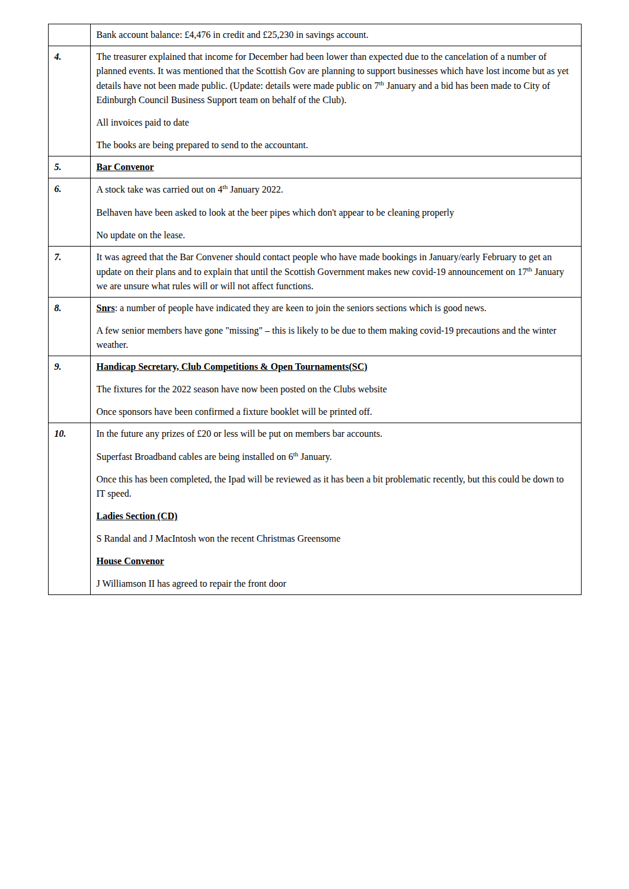| | Bank account balance: £4,476 in credit and £25,230 in savings account. |
| 4. | The treasurer explained that income for December had been lower than expected due to the cancelation of a number of planned events. It was mentioned that the Scottish Gov are planning to support businesses which have lost income but as yet details have not been made public. (Update: details were made public on 7 th January and a bid has been made to City of Edinburgh Council Business Support team on behalf of the Club). All invoices paid to date The books are being prepared to send to the accountant. |
| 5. | Bar Convenor |
| 6. | A stock take was carried out on 4 th January 2022. Belhaven have been asked to look at the beer pipes which don't appear to be cleaning properly No update on the lease. |
| 7. | It was agreed that the Bar Convener should contact people who have made bookings in January/early February to get an update on their plans and to explain that until the Scottish Government makes new covid-19 announcement on 17 th January we are unsure what rules will or will not affect functions. |
| 8. | Snrs : a number of people have indicated they are keen to join the seniors sections which is good news. A few senior members have gone "missing" – this is likely to be due to them making covid-19 precautions and the winter weather. |
| 9. | Handicap Secretary, Club Competitions & Open Tournaments(SC) The fixtures for the 2022 season have now been posted on the Clubs website Once sponsors have been confirmed a fixture booklet will be printed off. |
| 10. | In the future any prizes of £20 or less will be put on members bar accounts. Superfast Broadband cables are being installed on 6 th January. Once this has been completed, the Ipad will be reviewed as it has been a bit problematic recently, but this could be down to IT speed. Ladies Section (CD) S Randal and J MacIntosh won the recent Christmas Greensome House Convenor J Williamson II has agreed to repair the front door |